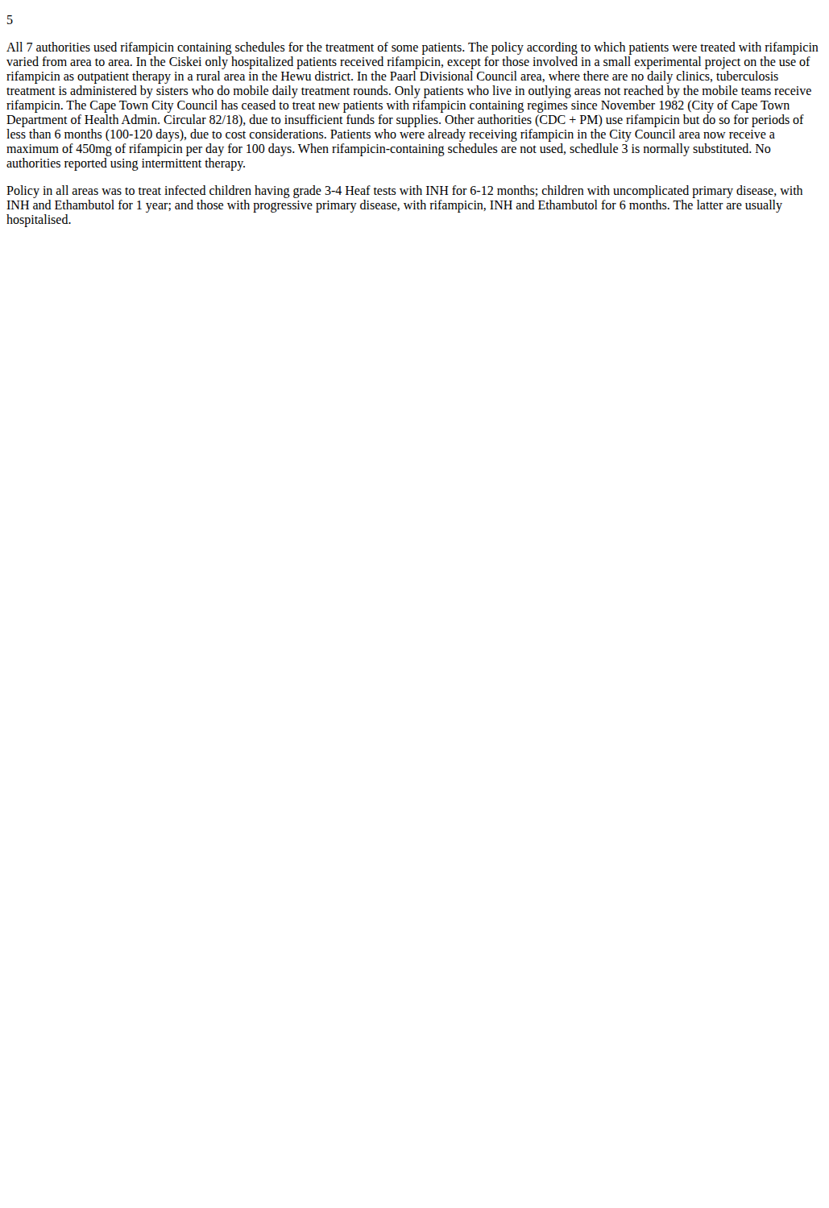5
All 7 authorities used rifampicin containing schedules for the treatment of some patients. The policy according to which patients were treated with rifampicin varied from area to area. In the Ciskei only hospitalized patients received rifampicin, except for those involved in a small experimental project on the use of rifampicin as outpatient therapy in a rural area in the Hewu district. In the Paarl Divisional Council area, where there are no daily clinics, tuberculosis treatment is administered by sisters who do mobile daily treatment rounds. Only patients who live in outlying areas not reached by the mobile teams receive rifampicin. The Cape Town City Council has ceased to treat new patients with rifampicin containing regimes since November 1982 (City of Cape Town Department of Health Admin. Circular 82/18), due to insufficient funds for supplies. Other authorities (CDC + PM) use rifampicin but do so for periods of less than 6 months (100-120 days), due to cost considerations. Patients who were already receiving rifampicin in the City Council area now receive a maximum of 450mg of rifampicin per day for 100 days. When rifampicin-containing schedules are not used, schedlule 3 is normally substituted. No authorities reported using intermittent therapy.
Policy in all areas was to treat infected children having grade 3-4 Heaf tests with INH for 6-12 months; children with uncomplicated primary disease, with INH and Ethambutol for 1 year; and those with progressive primary disease, with rifampicin, INH and Ethambutol for 6 months. The latter are usually hospitalised.